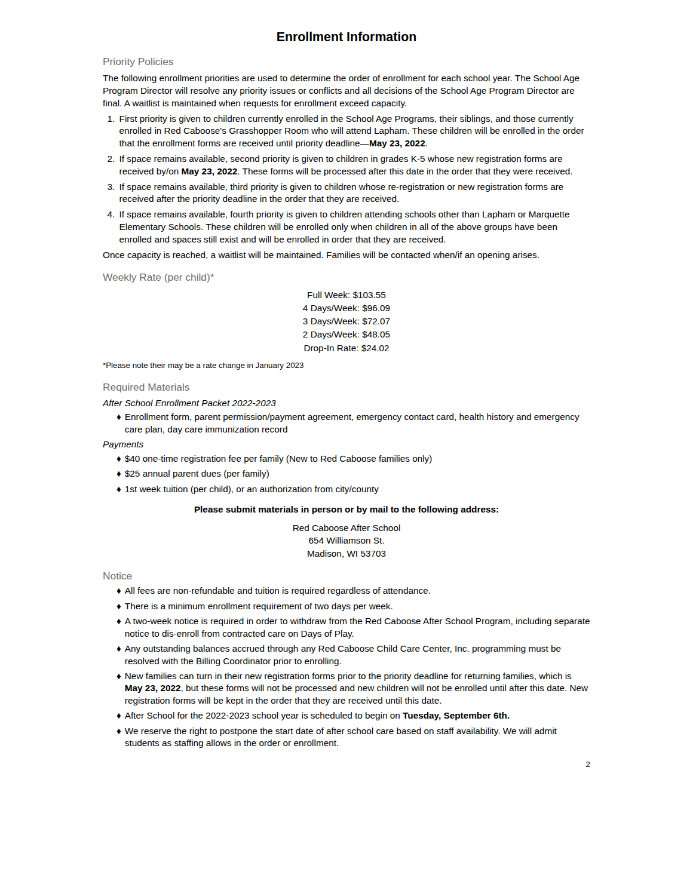Enrollment Information
Priority Policies
The following enrollment priorities are used to determine the order of enrollment for each school year. The School Age Program Director will resolve any priority issues or conflicts and all decisions of the School Age Program Director are final. A waitlist is maintained when requests for enrollment exceed capacity.
First priority is given to children currently enrolled in the School Age Programs, their siblings, and those currently enrolled in Red Caboose's Grasshopper Room who will attend Lapham. These children will be enrolled in the order that the enrollment forms are received until priority deadline—May 23, 2022.
If space remains available, second priority is given to children in grades K-5 whose new registration forms are received by/on May 23, 2022. These forms will be processed after this date in the order that they were received.
If space remains available, third priority is given to children whose re-registration or new registration forms are received after the priority deadline in the order that they are received.
If space remains available, fourth priority is given to children attending schools other than Lapham or Marquette Elementary Schools. These children will be enrolled only when children in all of the above groups have been enrolled and spaces still exist and will be enrolled in order that they are received.
Once capacity is reached, a waitlist will be maintained. Families will be contacted when/if an opening arises.
Weekly Rate (per child)*
Full Week: $103.55
4 Days/Week: $96.09
3 Days/Week: $72.07
2 Days/Week: $48.05
Drop-In Rate: $24.02
*Please note their may be a rate change in January 2023
Required Materials
After School Enrollment Packet 2022-2023
Enrollment form, parent permission/payment agreement, emergency contact card, health history and emergency care plan, day care immunization record
Payments
$40 one-time registration fee per family (New to Red Caboose families only)
$25 annual parent dues (per family)
1st week tuition (per child), or an authorization from city/county
Please submit materials in person or by mail to the following address:
Red Caboose After School
654 Williamson St.
Madison, WI 53703
Notice
All fees are non-refundable and tuition is required regardless of attendance.
There is a minimum enrollment requirement of two days per week.
A two-week notice is required in order to withdraw from the Red Caboose After School Program, including separate notice to dis-enroll from contracted care on Days of Play.
Any outstanding balances accrued through any Red Caboose Child Care Center, Inc. programming must be resolved with the Billing Coordinator prior to enrolling.
New families can turn in their new registration forms prior to the priority deadline for returning families, which is May 23, 2022, but these forms will not be processed and new children will not be enrolled until after this date. New registration forms will be kept in the order that they are received until this date.
After School for the 2022-2023 school year is scheduled to begin on Tuesday, September 6th.
We reserve the right to postpone the start date of after school care based on staff availability. We will admit students as staffing allows in the order or enrollment.
2